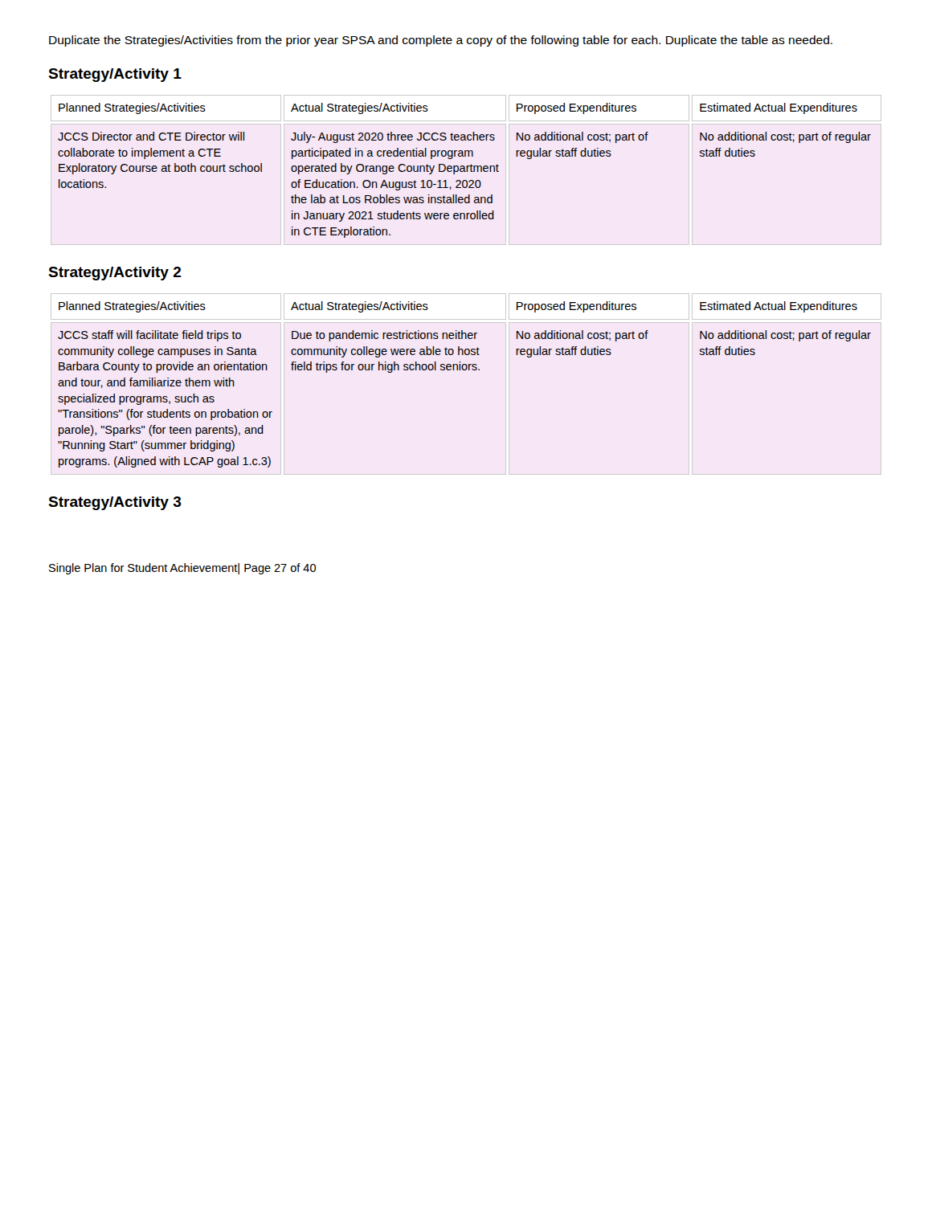Duplicate the Strategies/Activities from the prior year SPSA and complete a copy of the following table for each. Duplicate the table as needed.
Strategy/Activity 1
| Planned Strategies/Activities | Actual Strategies/Activities | Proposed Expenditures | Estimated Actual Expenditures |
| --- | --- | --- | --- |
| JCCS Director and CTE Director will collaborate to implement a CTE Exploratory Course at both court school locations. | July- August 2020 three JCCS teachers participated in a credential program operated by Orange County Department of Education. On August 10-11, 2020 the lab at Los Robles was installed and in January 2021 students were enrolled in CTE Exploration. | No additional cost; part of regular staff duties | No additional cost; part of regular staff duties |
Strategy/Activity 2
| Planned Strategies/Activities | Actual Strategies/Activities | Proposed Expenditures | Estimated Actual Expenditures |
| --- | --- | --- | --- |
| JCCS staff will facilitate field trips to community college campuses in Santa Barbara County to provide an orientation and tour, and familiarize them with specialized programs, such as "Transitions" (for students on probation or parole), "Sparks" (for teen parents), and "Running Start" (summer bridging) programs. (Aligned with LCAP goal 1.c.3) | Due to pandemic restrictions neither community college were able to host field trips for our high school seniors. | No additional cost; part of regular staff duties | No additional cost; part of regular staff duties |
Strategy/Activity 3
Single Plan for Student Achievement| Page 27 of 40